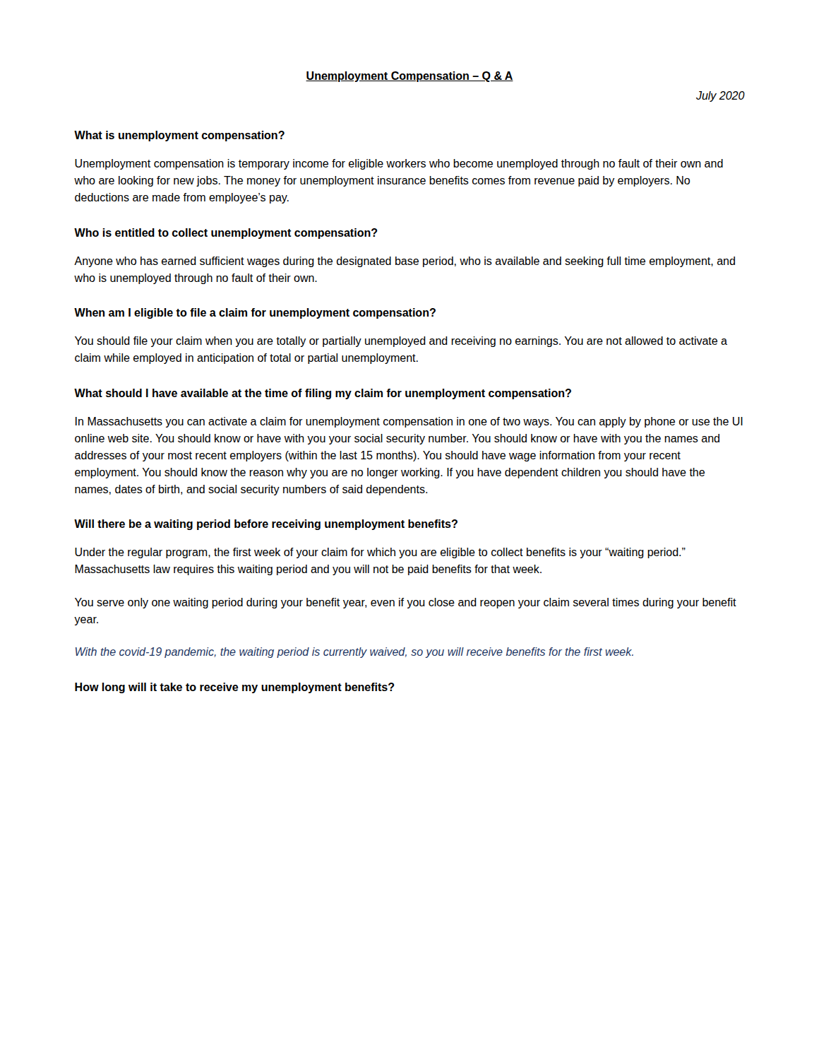Unemployment Compensation – Q & A
July 2020
What is unemployment compensation?
Unemployment compensation is temporary income for eligible workers who become unemployed through no fault of their own and who are looking for new jobs. The money for unemployment insurance benefits comes from revenue paid by employers. No deductions are made from employee’s pay.
Who is entitled to collect unemployment compensation?
Anyone who has earned sufficient wages during the designated base period, who is available and seeking full time employment, and who is unemployed through no fault of their own.
When am I eligible to file a claim for unemployment compensation?
You should file your claim when you are totally or partially unemployed and receiving no earnings. You are not allowed to activate a claim while employed in anticipation of total or partial unemployment.
What should I have available at the time of filing my claim for unemployment compensation?
In Massachusetts you can activate a claim for unemployment compensation in one of two ways. You can apply by phone or use the UI online web site. You should know or have with you your social security number. You should know or have with you the names and addresses of your most recent employers (within the last 15 months). You should have wage information from your recent employment. You should know the reason why you are no longer working. If you have dependent children you should have the names, dates of birth, and social security numbers of said dependents.
Will there be a waiting period before receiving unemployment benefits?
Under the regular program, the first week of your claim for which you are eligible to collect benefits is your “waiting period.” Massachusetts law requires this waiting period and you will not be paid benefits for that week.
You serve only one waiting period during your benefit year, even if you close and reopen your claim several times during your benefit year.
With the covid-19 pandemic, the waiting period is currently waived, so you will receive benefits for the first week.
How long will it take to receive my unemployment benefits?